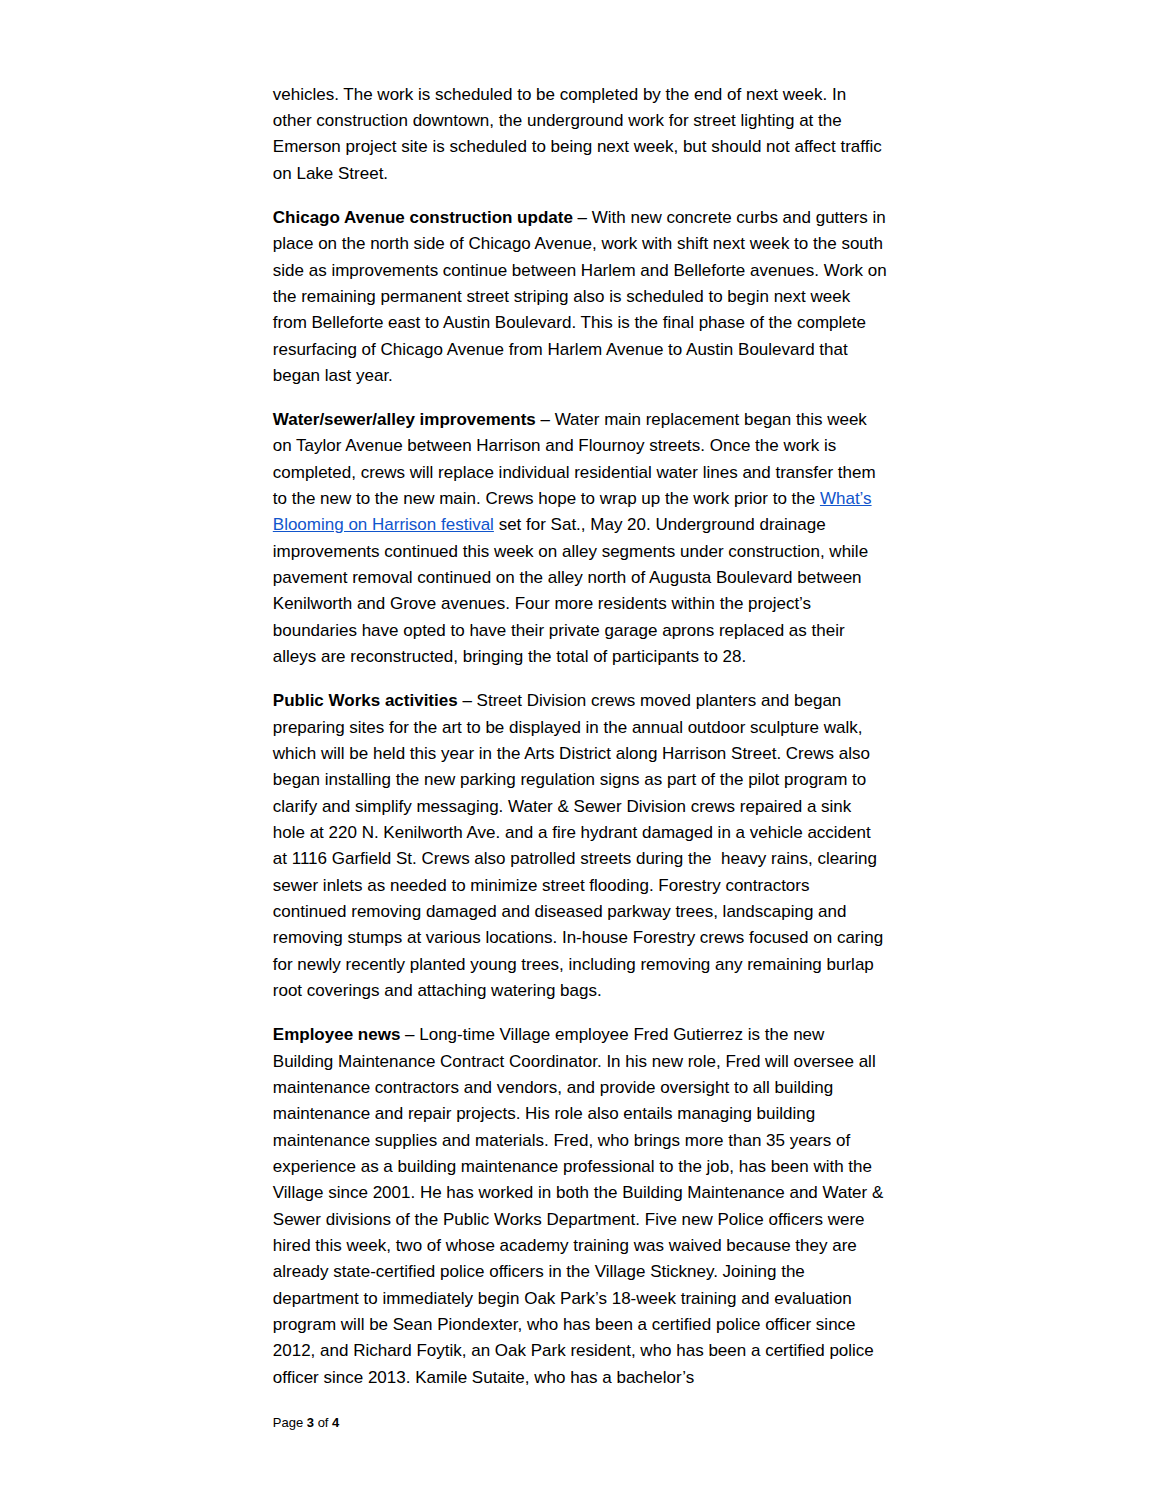vehicles. The work is scheduled to be completed by the end of next week. In other construction downtown, the underground work for street lighting at the Emerson project site is scheduled to being next week, but should not affect traffic on Lake Street.
Chicago Avenue construction update – With new concrete curbs and gutters in place on the north side of Chicago Avenue, work with shift next week to the south side as improvements continue between Harlem and Belleforte avenues. Work on the remaining permanent street striping also is scheduled to begin next week from Belleforte east to Austin Boulevard. This is the final phase of the complete resurfacing of Chicago Avenue from Harlem Avenue to Austin Boulevard that began last year.
Water/sewer/alley improvements – Water main replacement began this week on Taylor Avenue between Harrison and Flournoy streets. Once the work is completed, crews will replace individual residential water lines and transfer them to the new to the new main. Crews hope to wrap up the work prior to the What’s Blooming on Harrison festival set for Sat., May 20. Underground drainage improvements continued this week on alley segments under construction, while pavement removal continued on the alley north of Augusta Boulevard between Kenilworth and Grove avenues. Four more residents within the project’s boundaries have opted to have their private garage aprons replaced as their alleys are reconstructed, bringing the total of participants to 28.
Public Works activities – Street Division crews moved planters and began preparing sites for the art to be displayed in the annual outdoor sculpture walk, which will be held this year in the Arts District along Harrison Street. Crews also began installing the new parking regulation signs as part of the pilot program to clarify and simplify messaging. Water & Sewer Division crews repaired a sink hole at 220 N. Kenilworth Ave. and a fire hydrant damaged in a vehicle accident at 1116 Garfield St. Crews also patrolled streets during the heavy rains, clearing sewer inlets as needed to minimize street flooding. Forestry contractors continued removing damaged and diseased parkway trees, landscaping and removing stumps at various locations. In-house Forestry crews focused on caring for newly recently planted young trees, including removing any remaining burlap root coverings and attaching watering bags.
Employee news – Long-time Village employee Fred Gutierrez is the new Building Maintenance Contract Coordinator. In his new role, Fred will oversee all maintenance contractors and vendors, and provide oversight to all building maintenance and repair projects. His role also entails managing building maintenance supplies and materials. Fred, who brings more than 35 years of experience as a building maintenance professional to the job, has been with the Village since 2001. He has worked in both the Building Maintenance and Water & Sewer divisions of the Public Works Department. Five new Police officers were hired this week, two of whose academy training was waived because they are already state-certified police officers in the Village Stickney. Joining the department to immediately begin Oak Park’s 18-week training and evaluation program will be Sean Piondexter, who has been a certified police officer since 2012, and Richard Foytik, an Oak Park resident, who has been a certified police officer since 2013. Kamile Sutaite, who has a bachelor’s
Page 3 of 4